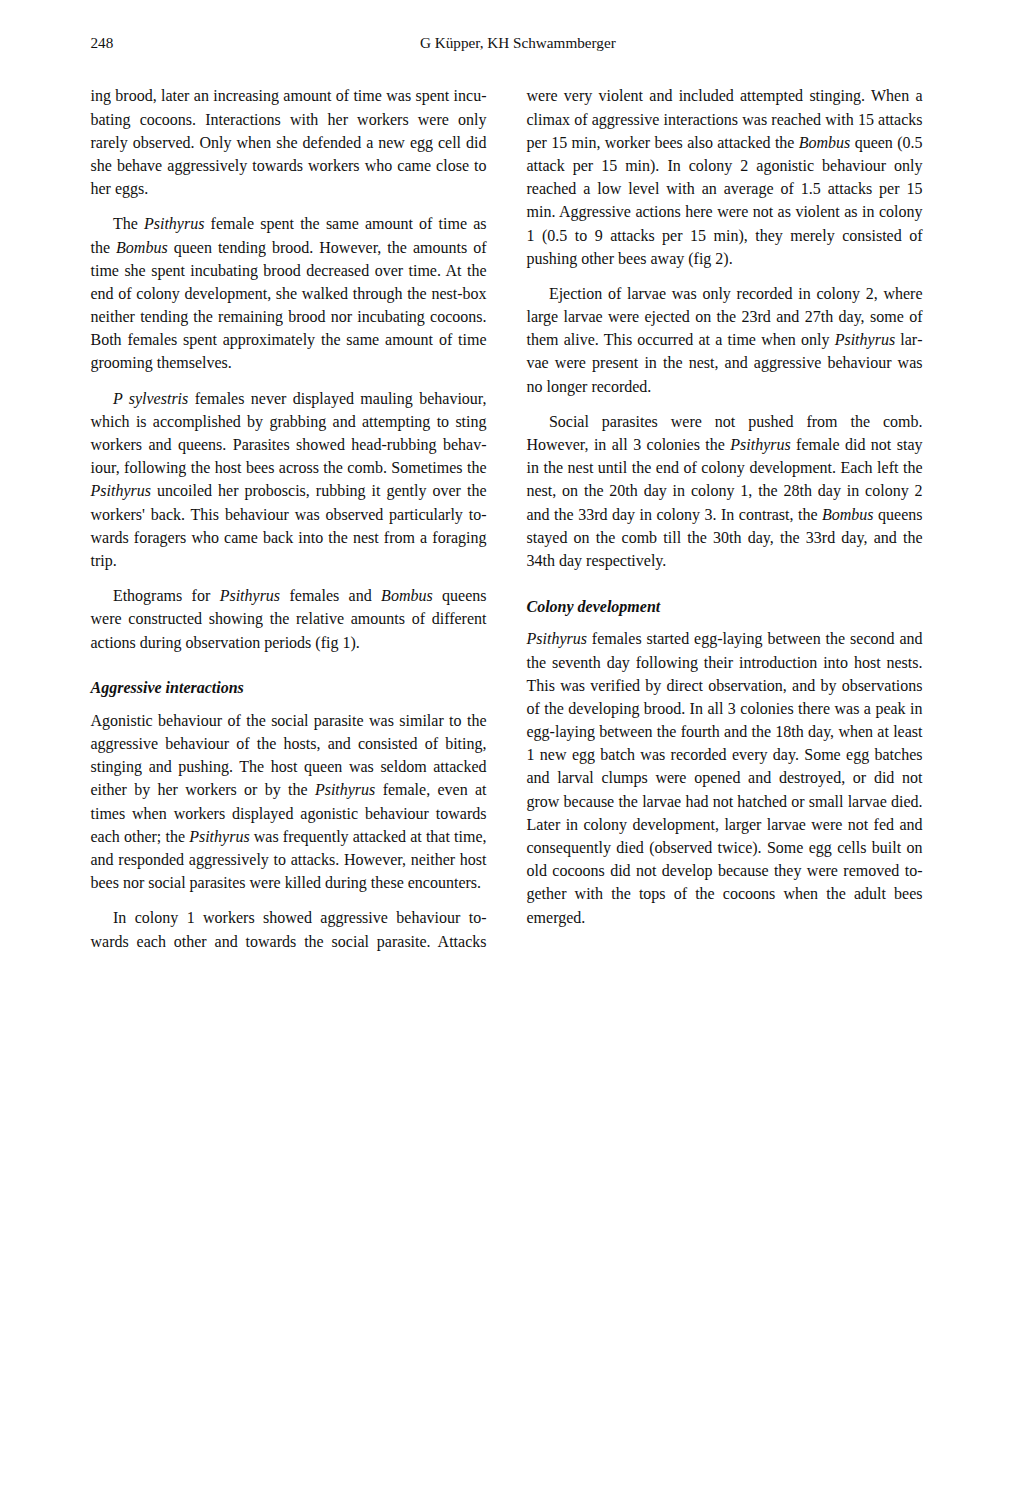248 G Küpper, KH Schwammberger
ing brood, later an increasing amount of time was spent incubating cocoons. Interactions with her workers were only rarely observed. Only when she defended a new egg cell did she behave aggressively towards workers who came close to her eggs.
The Psithyrus female spent the same amount of time as the Bombus queen tending brood. However, the amounts of time she spent incubating brood decreased over time. At the end of colony development, she walked through the nest-box neither tending the remaining brood nor incubating cocoons. Both females spent approximately the same amount of time grooming themselves.
P sylvestris females never displayed mauling behaviour, which is accomplished by grabbing and attempting to sting workers and queens. Parasites showed head-rubbing behaviour, following the host bees across the comb. Sometimes the Psithyrus uncoiled her proboscis, rubbing it gently over the workers' back. This behaviour was observed particularly towards foragers who came back into the nest from a foraging trip.
Ethograms for Psithyrus females and Bombus queens were constructed showing the relative amounts of different actions during observation periods (fig 1).
Aggressive interactions
Agonistic behaviour of the social parasite was similar to the aggressive behaviour of the hosts, and consisted of biting, stinging and pushing. The host queen was seldom attacked either by her workers or by the Psithyrus female, even at times when workers displayed agonistic behaviour towards each other; the Psithyrus was frequently attacked at that time, and responded aggressively to attacks. However, neither host bees nor social parasites were killed during these encounters.
In colony 1 workers showed aggressive behaviour towards each other and towards the social parasite. Attacks were very violent and included attempted stinging. When a climax of aggressive interactions was reached with 15 attacks per 15 min, worker bees also attacked the Bombus queen (0.5 attack per 15 min). In colony 2 agonistic behaviour only reached a low level with an average of 1.5 attacks per 15 min. Aggressive actions here were not as violent as in colony 1 (0.5 to 9 attacks per 15 min), they merely consisted of pushing other bees away (fig 2).
Ejection of larvae was only recorded in colony 2, where large larvae were ejected on the 23rd and 27th day, some of them alive. This occurred at a time when only Psithyrus larvae were present in the nest, and aggressive behaviour was no longer recorded.
Social parasites were not pushed from the comb. However, in all 3 colonies the Psithyrus female did not stay in the nest until the end of colony development. Each left the nest, on the 20th day in colony 1, the 28th day in colony 2 and the 33rd day in colony 3. In contrast, the Bombus queens stayed on the comb till the 30th day, the 33rd day, and the 34th day respectively.
Colony development
Psithyrus females started egg-laying between the second and the seventh day following their introduction into host nests. This was verified by direct observation, and by observations of the developing brood. In all 3 colonies there was a peak in egg-laying between the fourth and the 18th day, when at least 1 new egg batch was recorded every day. Some egg batches and larval clumps were opened and destroyed, or did not grow because the larvae had not hatched or small larvae died. Later in colony development, larger larvae were not fed and consequently died (observed twice). Some egg cells built on old cocoons did not develop because they were removed together with the tops of the cocoons when the adult bees emerged.